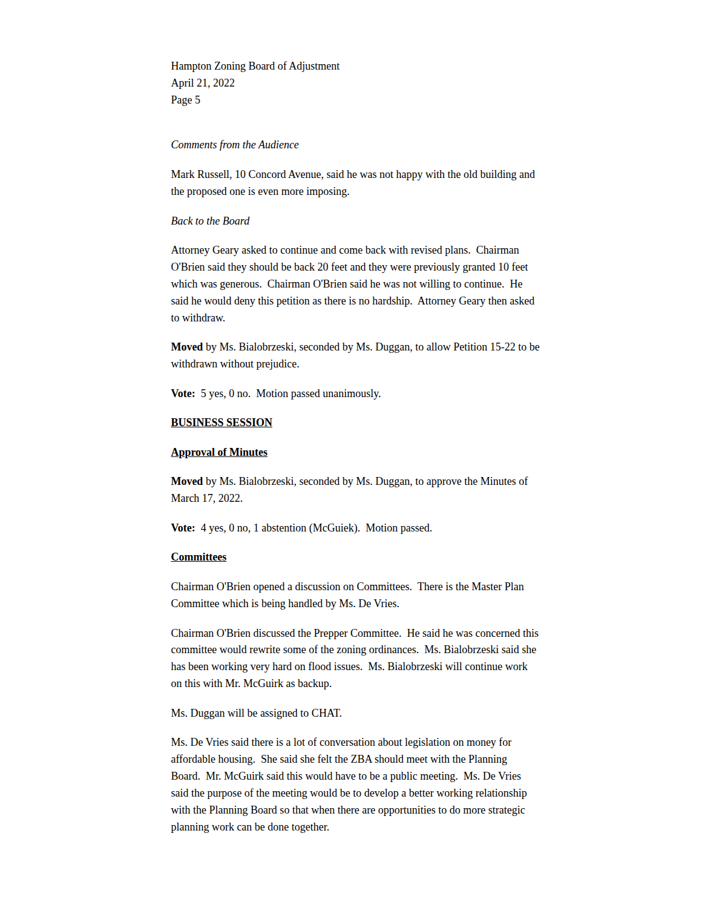Hampton Zoning Board of Adjustment
April 21, 2022
Page 5
Comments from the Audience
Mark Russell, 10 Concord Avenue, said he was not happy with the old building and the proposed one is even more imposing.
Back to the Board
Attorney Geary asked to continue and come back with revised plans. Chairman O'Brien said they should be back 20 feet and they were previously granted 10 feet which was generous. Chairman O'Brien said he was not willing to continue. He said he would deny this petition as there is no hardship. Attorney Geary then asked to withdraw.
Moved by Ms. Bialobrzeski, seconded by Ms. Duggan, to allow Petition 15-22 to be withdrawn without prejudice.
Vote: 5 yes, 0 no. Motion passed unanimously.
BUSINESS SESSION
Approval of Minutes
Moved by Ms. Bialobrzeski, seconded by Ms. Duggan, to approve the Minutes of March 17, 2022.
Vote: 4 yes, 0 no, 1 abstention (McGuiek). Motion passed.
Committees
Chairman O'Brien opened a discussion on Committees. There is the Master Plan Committee which is being handled by Ms. De Vries.
Chairman O'Brien discussed the Prepper Committee. He said he was concerned this committee would rewrite some of the zoning ordinances. Ms. Bialobrzeski said she has been working very hard on flood issues. Ms. Bialobrzeski will continue work on this with Mr. McGuirk as backup.
Ms. Duggan will be assigned to CHAT.
Ms. De Vries said there is a lot of conversation about legislation on money for affordable housing. She said she felt the ZBA should meet with the Planning Board. Mr. McGuirk said this would have to be a public meeting. Ms. De Vries said the purpose of the meeting would be to develop a better working relationship with the Planning Board so that when there are opportunities to do more strategic planning work can be done together.